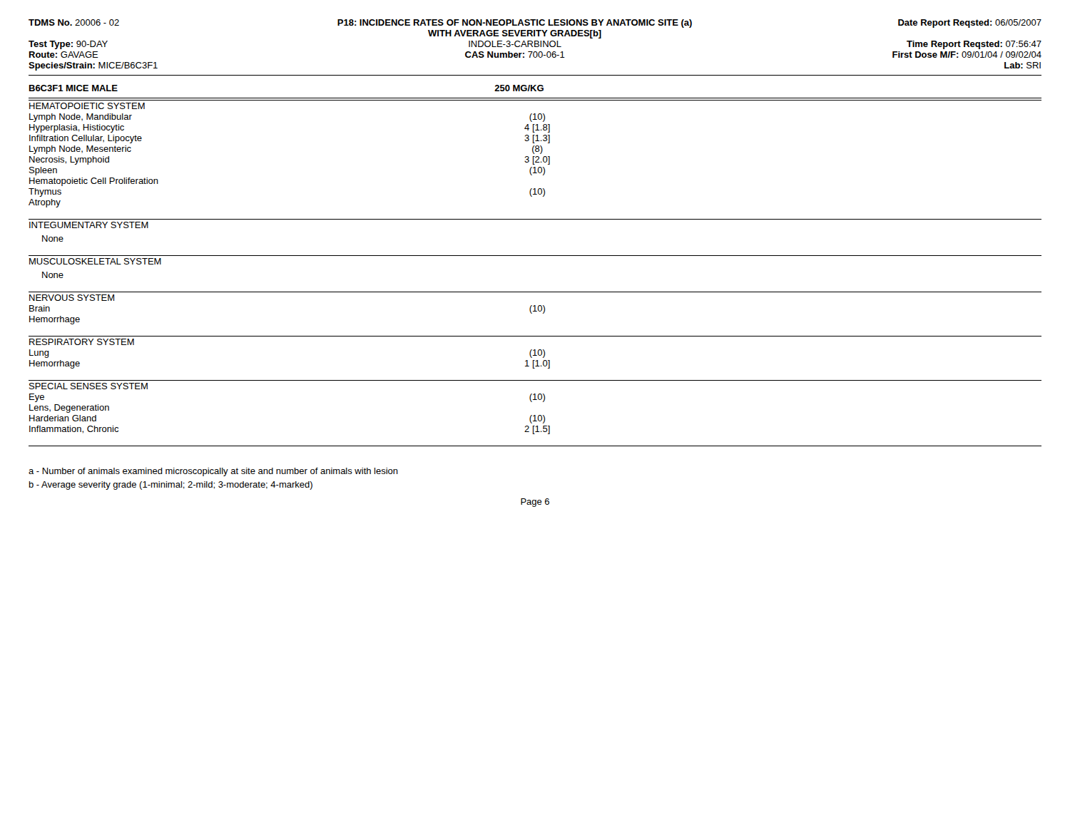| TDMS No. 20006 - 02 | P18: INCIDENCE RATES OF NON-NEOPLASTIC LESIONS BY ANATOMIC SITE (a) WITH AVERAGE SEVERITY GRADES[b] | Date Report Reqsted: 06/05/2007 |
| Test Type: 90-DAY | INDOLE-3-CARBINOL | Time Report Reqsted: 07:56:47 |
| Route: GAVAGE | CAS Number: 700-06-1 | First Dose M/F: 09/01/04 / 09/02/04 |
| Species/Strain: MICE/B6C3F1 | | Lab: SRI |
| B6C3F1 MICE MALE | 250 MG/KG |
| HEMATOPOIETIC SYSTEM | |
| Lymph Node, Mandibular | (10) |
| Hyperplasia, Histiocytic | 4 [1.8] |
| Infiltration Cellular, Lipocyte | 3 [1.3] |
| Lymph Node, Mesenteric | (8) |
| Necrosis, Lymphoid | 3 [2.0] |
| Spleen | (10) |
| Hematopoietic Cell Proliferation | |
| Thymus | (10) |
| Atrophy | |
| INTEGUMENTARY SYSTEM | |
| None |
| MUSCULOSKELETAL SYSTEM | |
| None |
| NERVOUS SYSTEM | |
| Brain | (10) |
| Hemorrhage | |
| RESPIRATORY SYSTEM | |
| Lung | (10) |
| Hemorrhage | 1 [1.0] |
| SPECIAL SENSES SYSTEM | |
| Eye | (10) |
| Lens, Degeneration | |
| Harderian Gland | (10) |
| Inflammation, Chronic | 2 [1.5] |
a - Number of animals examined microscopically at site and number of animals with lesion
b - Average severity grade (1-minimal; 2-mild; 3-moderate; 4-marked)
Page 6